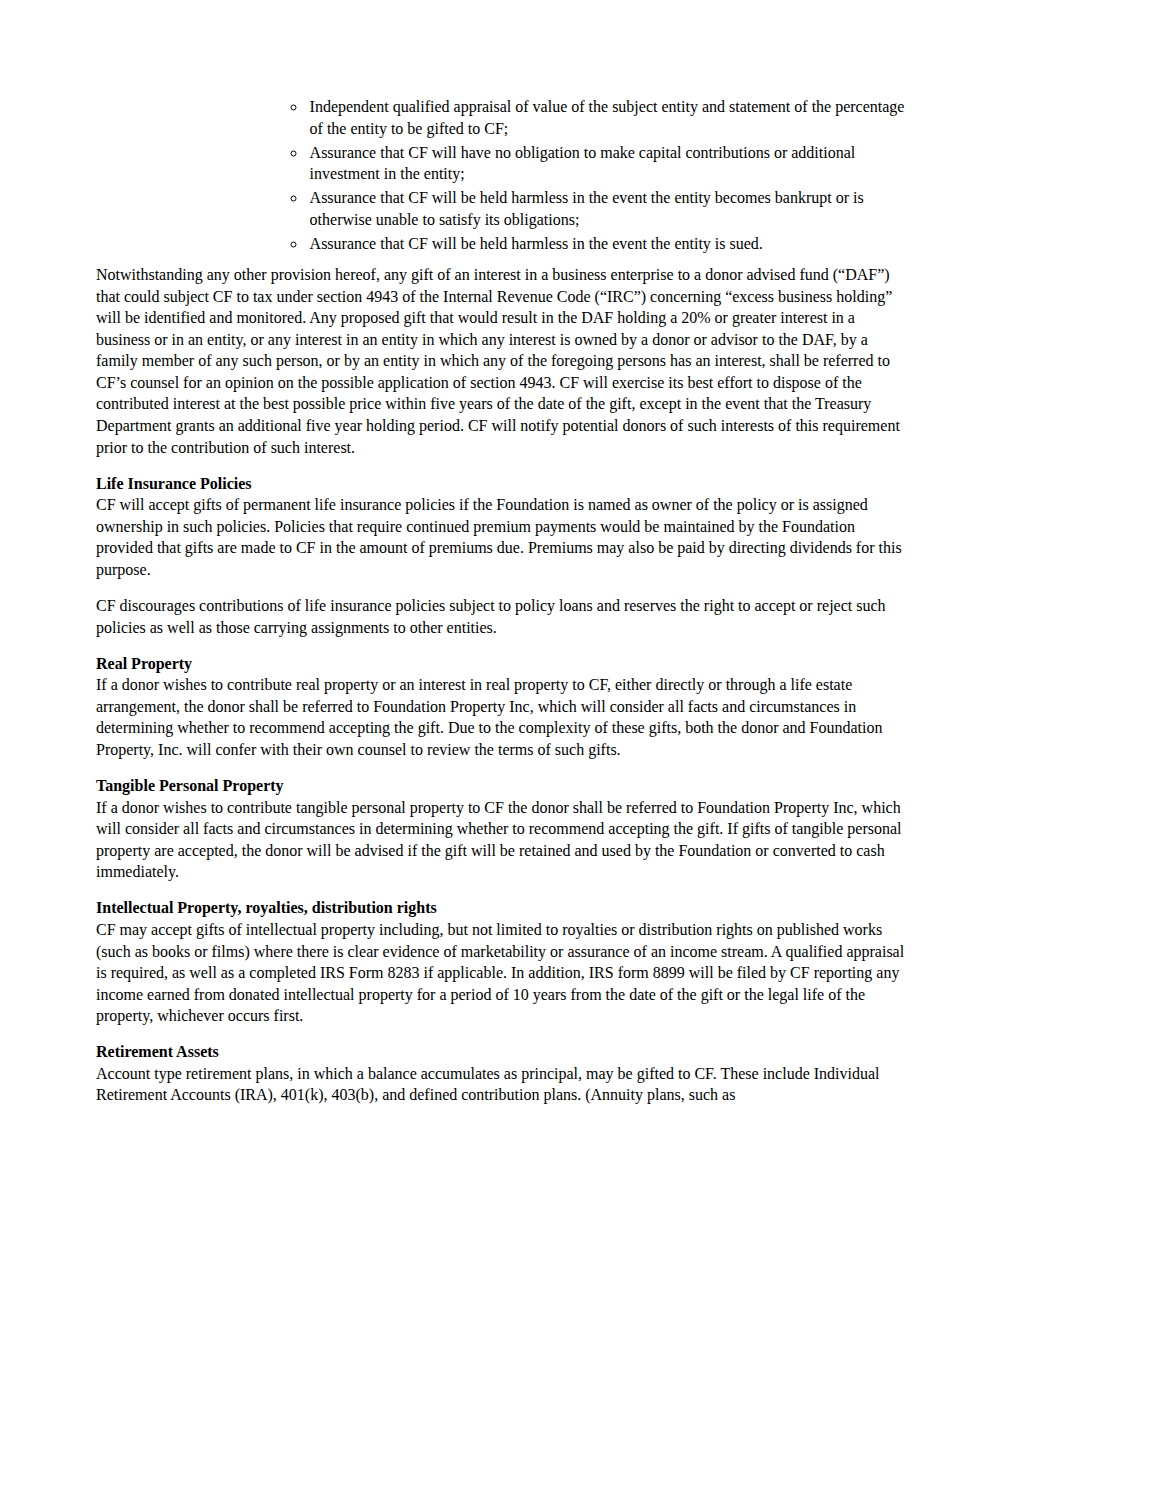Independent qualified appraisal of value of the subject entity and statement of the percentage of the entity to be gifted to CF;
Assurance that CF will have no obligation to make capital contributions or additional investment in the entity;
Assurance that CF will be held harmless in the event the entity becomes bankrupt or is otherwise unable to satisfy its obligations;
Assurance that CF will be held harmless in the event the entity is sued.
Notwithstanding any other provision hereof, any gift of an interest in a business enterprise to a donor advised fund (“DAF”) that could subject CF to tax under section 4943 of the Internal Revenue Code (“IRC”) concerning “excess business holding” will be identified and monitored. Any proposed gift that would result in the DAF holding a 20% or greater interest in a business or in an entity, or any interest in an entity in which any interest is owned by a donor or advisor to the DAF, by a family member of any such person, or by an entity in which any of the foregoing persons has an interest, shall be referred to CF’s counsel for an opinion on the possible application of section 4943. CF will exercise its best effort to dispose of the contributed interest at the best possible price within five years of the date of the gift, except in the event that the Treasury Department grants an additional five year holding period. CF will notify potential donors of such interests of this requirement prior to the contribution of such interest.
Life Insurance Policies
CF will accept gifts of permanent life insurance policies if the Foundation is named as owner of the policy or is assigned ownership in such policies. Policies that require continued premium payments would be maintained by the Foundation provided that gifts are made to CF in the amount of premiums due. Premiums may also be paid by directing dividends for this purpose.
CF discourages contributions of life insurance policies subject to policy loans and reserves the right to accept or reject such policies as well as those carrying assignments to other entities.
Real Property
If a donor wishes to contribute real property or an interest in real property to CF, either directly or through a life estate arrangement, the donor shall be referred to Foundation Property Inc, which will consider all facts and circumstances in determining whether to recommend accepting the gift. Due to the complexity of these gifts, both the donor and Foundation Property, Inc. will confer with their own counsel to review the terms of such gifts.
Tangible Personal Property
If a donor wishes to contribute tangible personal property to CF the donor shall be referred to Foundation Property Inc, which will consider all facts and circumstances in determining whether to recommend accepting the gift. If gifts of tangible personal property are accepted, the donor will be advised if the gift will be retained and used by the Foundation or converted to cash immediately.
Intellectual Property, royalties, distribution rights
CF may accept gifts of intellectual property including, but not limited to royalties or distribution rights on published works (such as books or films) where there is clear evidence of marketability or assurance of an income stream. A qualified appraisal is required, as well as a completed IRS Form 8283 if applicable. In addition, IRS form 8899 will be filed by CF reporting any income earned from donated intellectual property for a period of 10 years from the date of the gift or the legal life of the property, whichever occurs first.
Retirement Assets
Account type retirement plans, in which a balance accumulates as principal, may be gifted to CF. These include Individual Retirement Accounts (IRA), 401(k), 403(b), and defined contribution plans. (Annuity plans, such as